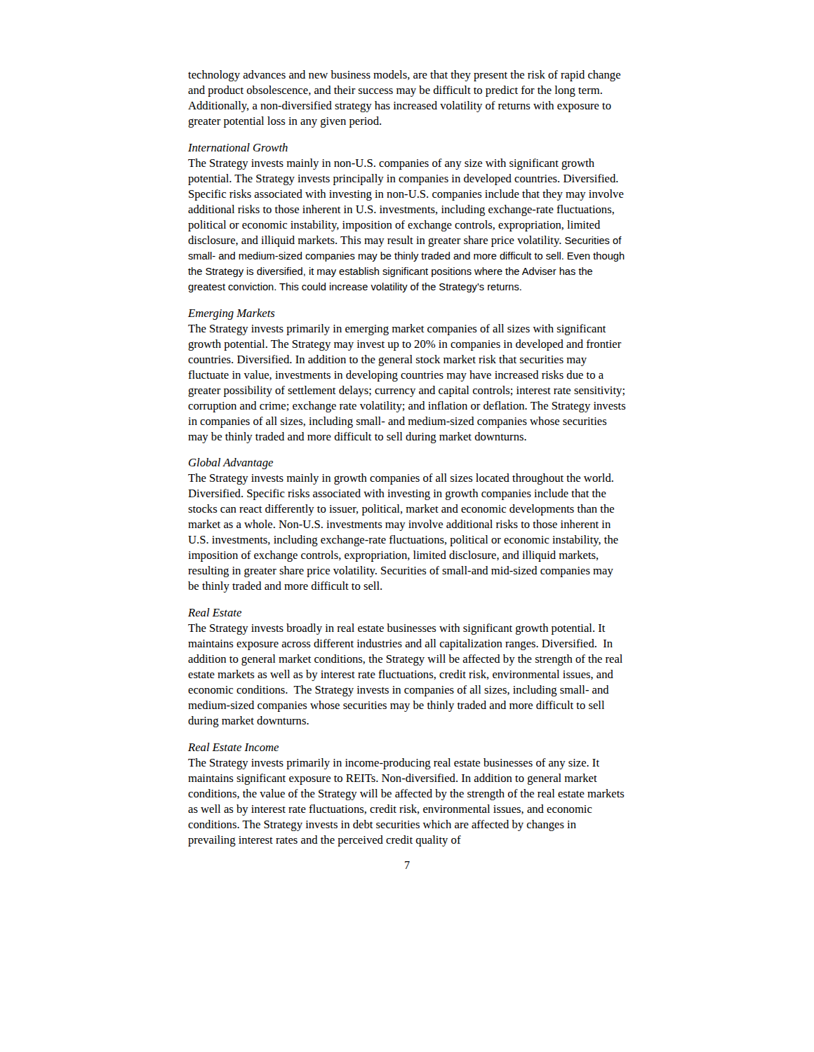technology advances and new business models, are that they present the risk of rapid change and product obsolescence, and their success may be difficult to predict for the long term. Additionally, a non-diversified strategy has increased volatility of returns with exposure to greater potential loss in any given period.
International Growth
The Strategy invests mainly in non-U.S. companies of any size with significant growth potential. The Strategy invests principally in companies in developed countries. Diversified. Specific risks associated with investing in non-U.S. companies include that they may involve additional risks to those inherent in U.S. investments, including exchange-rate fluctuations, political or economic instability, imposition of exchange controls, expropriation, limited disclosure, and illiquid markets. This may result in greater share price volatility. Securities of small- and medium-sized companies may be thinly traded and more difficult to sell. Even though the Strategy is diversified, it may establish significant positions where the Adviser has the greatest conviction. This could increase volatility of the Strategy's returns.
Emerging Markets
The Strategy invests primarily in emerging market companies of all sizes with significant growth potential. The Strategy may invest up to 20% in companies in developed and frontier countries. Diversified. In addition to the general stock market risk that securities may fluctuate in value, investments in developing countries may have increased risks due to a greater possibility of settlement delays; currency and capital controls; interest rate sensitivity; corruption and crime; exchange rate volatility; and inflation or deflation. The Strategy invests in companies of all sizes, including small- and medium-sized companies whose securities may be thinly traded and more difficult to sell during market downturns.
Global Advantage
The Strategy invests mainly in growth companies of all sizes located throughout the world. Diversified. Specific risks associated with investing in growth companies include that the stocks can react differently to issuer, political, market and economic developments than the market as a whole. Non-U.S. investments may involve additional risks to those inherent in U.S. investments, including exchange-rate fluctuations, political or economic instability, the imposition of exchange controls, expropriation, limited disclosure, and illiquid markets, resulting in greater share price volatility. Securities of small-and mid-sized companies may be thinly traded and more difficult to sell.
Real Estate
The Strategy invests broadly in real estate businesses with significant growth potential. It maintains exposure across different industries and all capitalization ranges. Diversified. In addition to general market conditions, the Strategy will be affected by the strength of the real estate markets as well as by interest rate fluctuations, credit risk, environmental issues, and economic conditions. The Strategy invests in companies of all sizes, including small- and medium-sized companies whose securities may be thinly traded and more difficult to sell during market downturns.
Real Estate Income
The Strategy invests primarily in income-producing real estate businesses of any size. It maintains significant exposure to REITs. Non-diversified. In addition to general market conditions, the value of the Strategy will be affected by the strength of the real estate markets as well as by interest rate fluctuations, credit risk, environmental issues, and economic conditions. The Strategy invests in debt securities which are affected by changes in prevailing interest rates and the perceived credit quality of
7